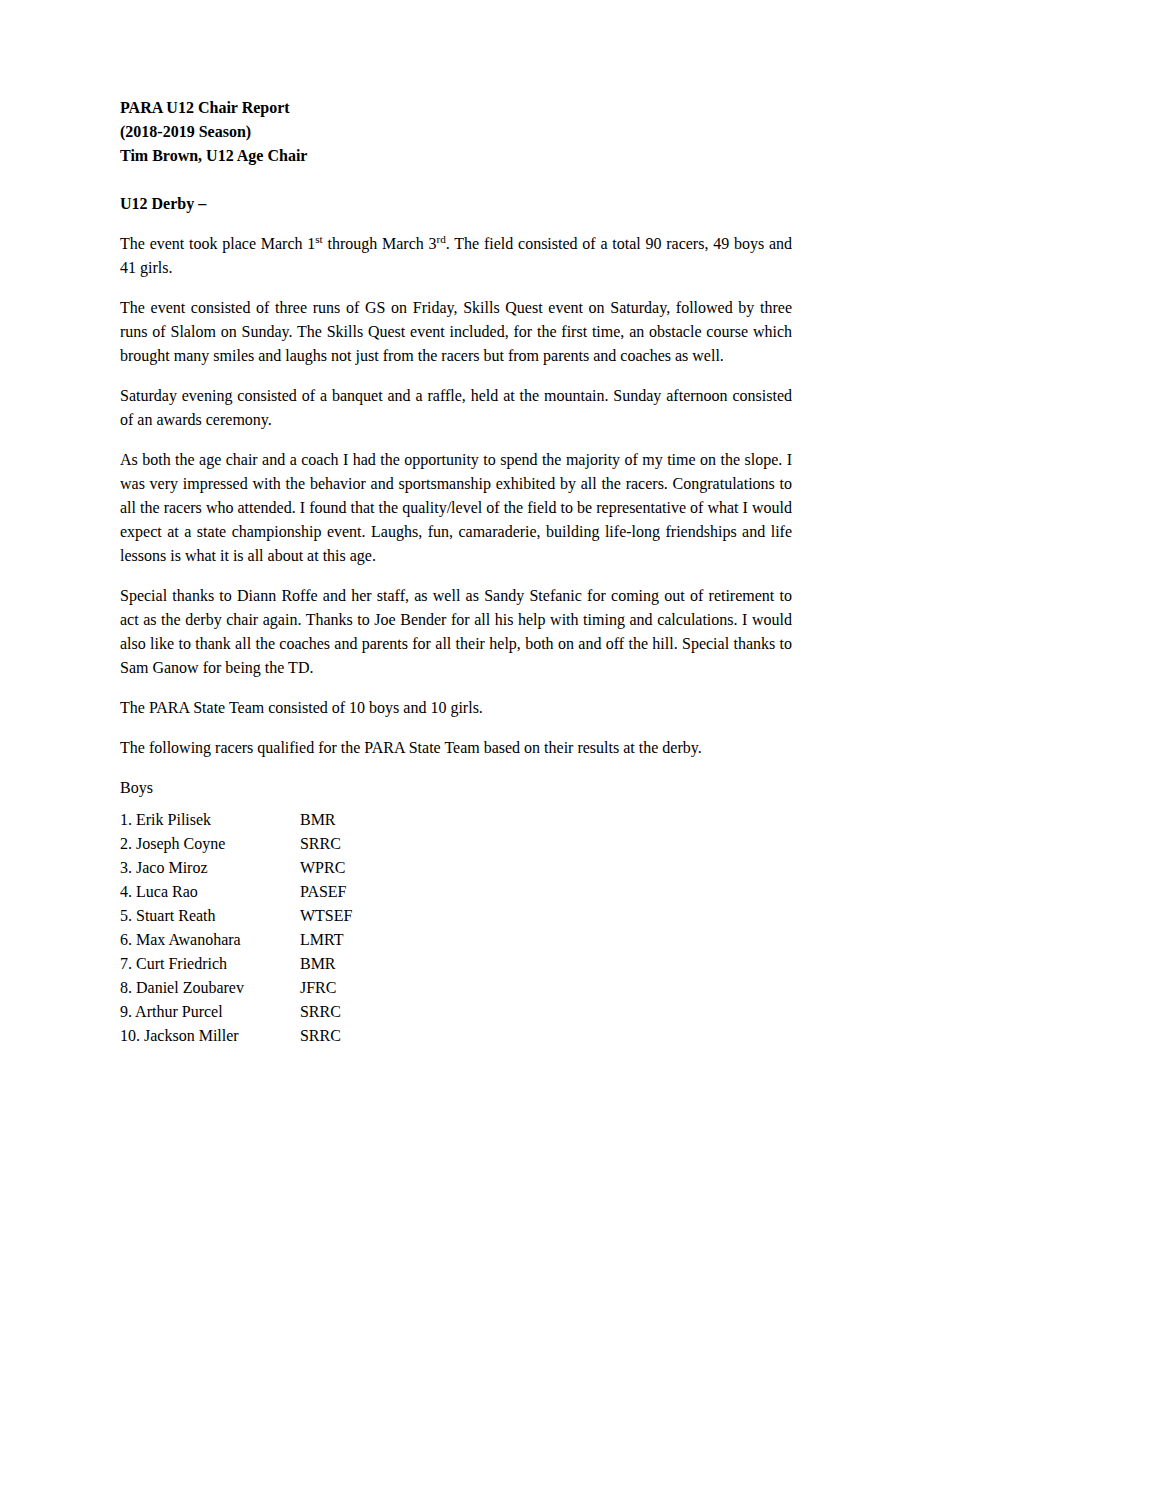PARA U12 Chair Report
(2018-2019 Season)
Tim Brown, U12 Age Chair
U12 Derby –
The event took place March 1st through March 3rd. The field consisted of a total 90 racers, 49 boys and 41 girls.
The event consisted of three runs of GS on Friday, Skills Quest event on Saturday, followed by three runs of Slalom on Sunday. The Skills Quest event included, for the first time, an obstacle course which brought many smiles and laughs not just from the racers but from parents and coaches as well.
Saturday evening consisted of a banquet and a raffle, held at the mountain. Sunday afternoon consisted of an awards ceremony.
As both the age chair and a coach I had the opportunity to spend the majority of my time on the slope. I was very impressed with the behavior and sportsmanship exhibited by all the racers. Congratulations to all the racers who attended. I found that the quality/level of the field to be representative of what I would expect at a state championship event. Laughs, fun, camaraderie, building life-long friendships and life lessons is what it is all about at this age.
Special thanks to Diann Roffe and her staff, as well as Sandy Stefanic for coming out of retirement to act as the derby chair again. Thanks to Joe Bender for all his help with timing and calculations. I would also like to thank all the coaches and parents for all their help, both on and off the hill. Special thanks to Sam Ganow for being the TD.
The PARA State Team consisted of 10 boys and 10 girls.
The following racers qualified for the PARA State Team based on their results at the derby.
Boys
| 1. Erik Pilisek | BMR |
| 2. Joseph Coyne | SRRC |
| 3. Jaco Miroz | WPRC |
| 4. Luca Rao | PASEF |
| 5. Stuart Reath | WTSEF |
| 6. Max Awanohara | LMRT |
| 7. Curt Friedrich | BMR |
| 8. Daniel Zoubarev | JFRC |
| 9. Arthur Purcel | SRRC |
| 10. Jackson Miller | SRRC |